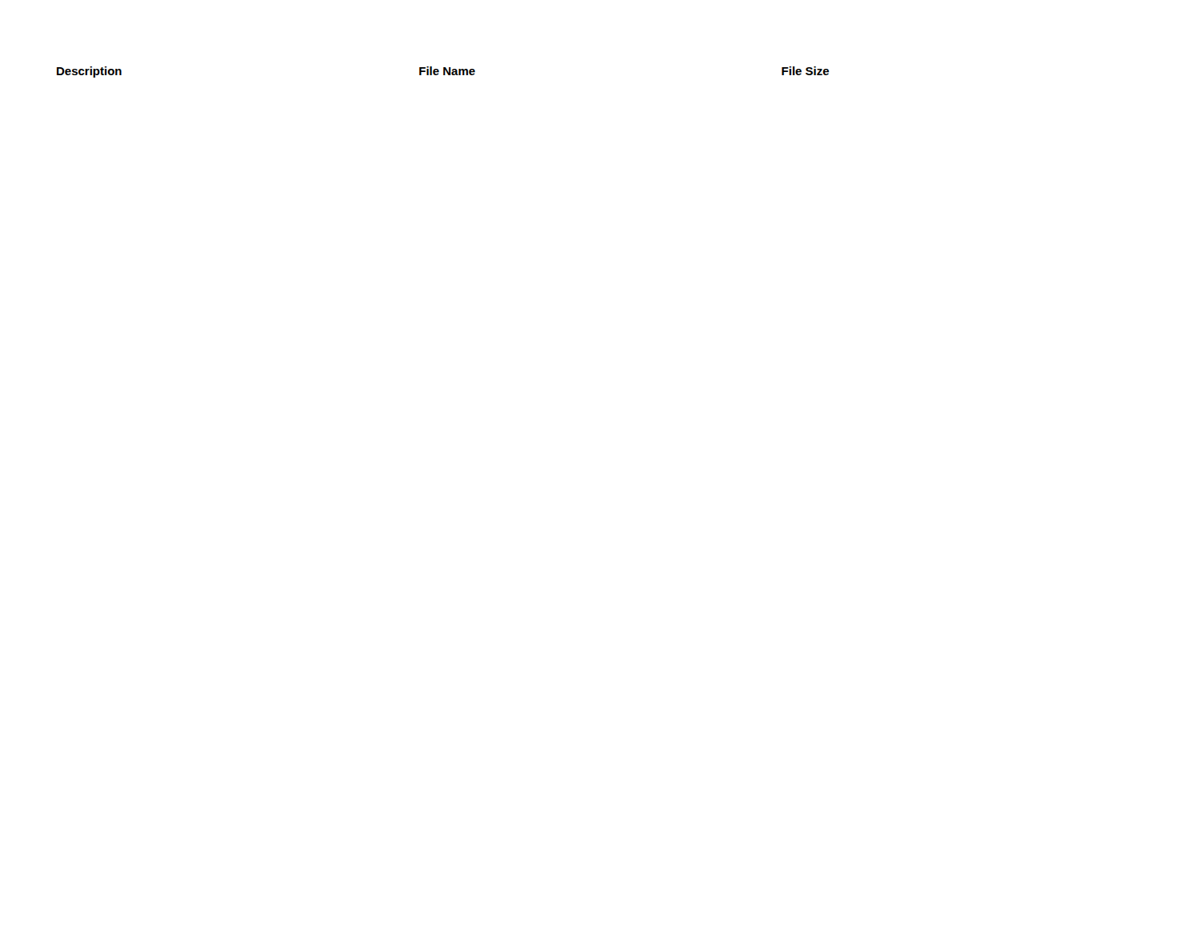| Description | File Name | File Size |
| --- | --- | --- |